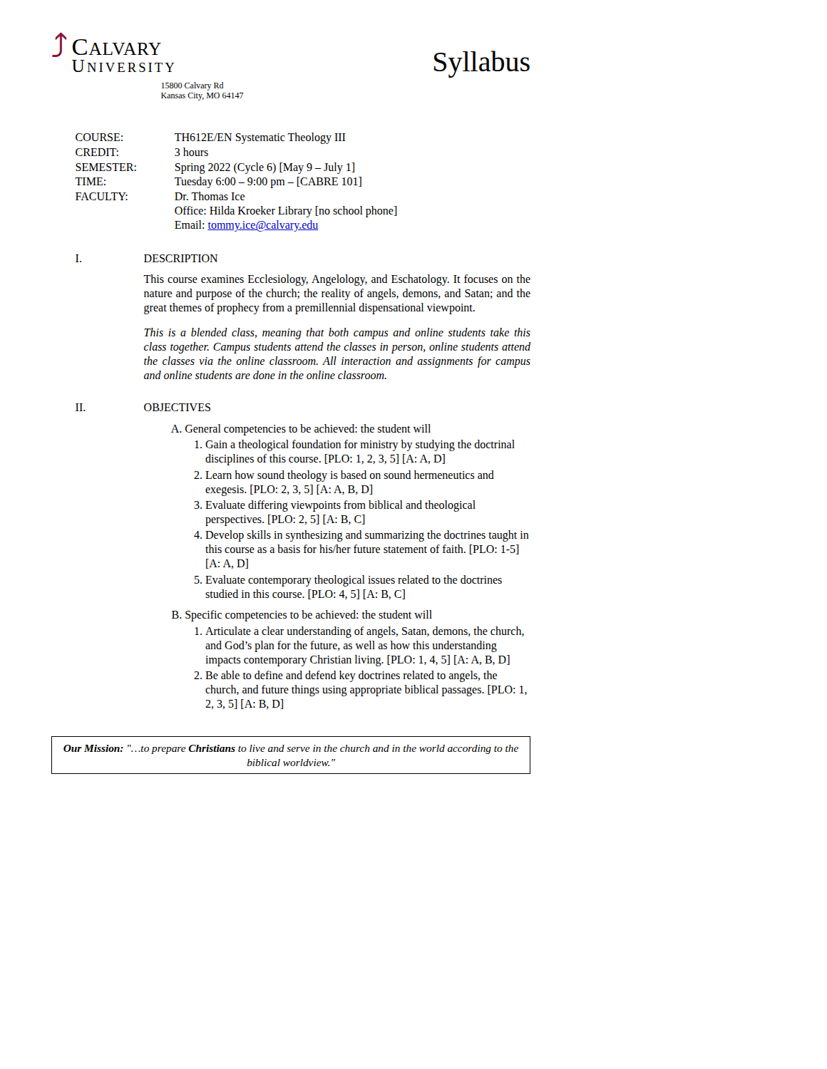⤴
CALVARY UNIVERSITY
Syllabus
15800 Calvary Rd
Kansas City, MO 64147
| COURSE: | TH612E/EN Systematic Theology III |
| CREDIT: | 3 hours |
| SEMESTER: | Spring 2022 (Cycle 6) [May 9 – July 1] |
| TIME: | Tuesday 6:00 – 9:00 pm – [CABRE 101] |
| FACULTY: | Dr. Thomas Ice Office: Hilda Kroeker Library [no school phone] Email: tommy.ice@calvary.edu |
I. DESCRIPTION
This course examines Ecclesiology, Angelology, and Eschatology. It focuses on the nature and purpose of the church; the reality of angels, demons, and Satan; and the great themes of prophecy from a premillennial dispensational viewpoint.
This is a blended class, meaning that both campus and online students take this class together. Campus students attend the classes in person, online students attend the classes via the online classroom. All interaction and assignments for campus and online students are done in the online classroom.
II. OBJECTIVES
General competencies to be achieved: the student will
Gain a theological foundation for ministry by studying the doctrinal disciplines of this course. [PLO: 1, 2, 3, 5] [A: A, D]
Learn how sound theology is based on sound hermeneutics and exegesis. [PLO: 2, 3, 5] [A: A, B, D]
Evaluate differing viewpoints from biblical and theological perspectives. [PLO: 2, 5] [A: B, C]
Develop skills in synthesizing and summarizing the doctrines taught in this course as a basis for his/her future statement of faith. [PLO: 1-5] [A: A, D]
Evaluate contemporary theological issues related to the doctrines studied in this course. [PLO: 4, 5] [A: B, C]
Specific competencies to be achieved: the student will
Articulate a clear understanding of angels, Satan, demons, the church, and God’s plan for the future, as well as how this understanding impacts contemporary Christian living. [PLO: 1, 4, 5] [A: A, B, D]
Be able to define and defend key doctrines related to angels, the church, and future things using appropriate biblical passages. [PLO: 1, 2, 3, 5] [A: B, D]
Our Mission: "…to prepare Christians to live and serve in the church and in the world according to the biblical worldview."